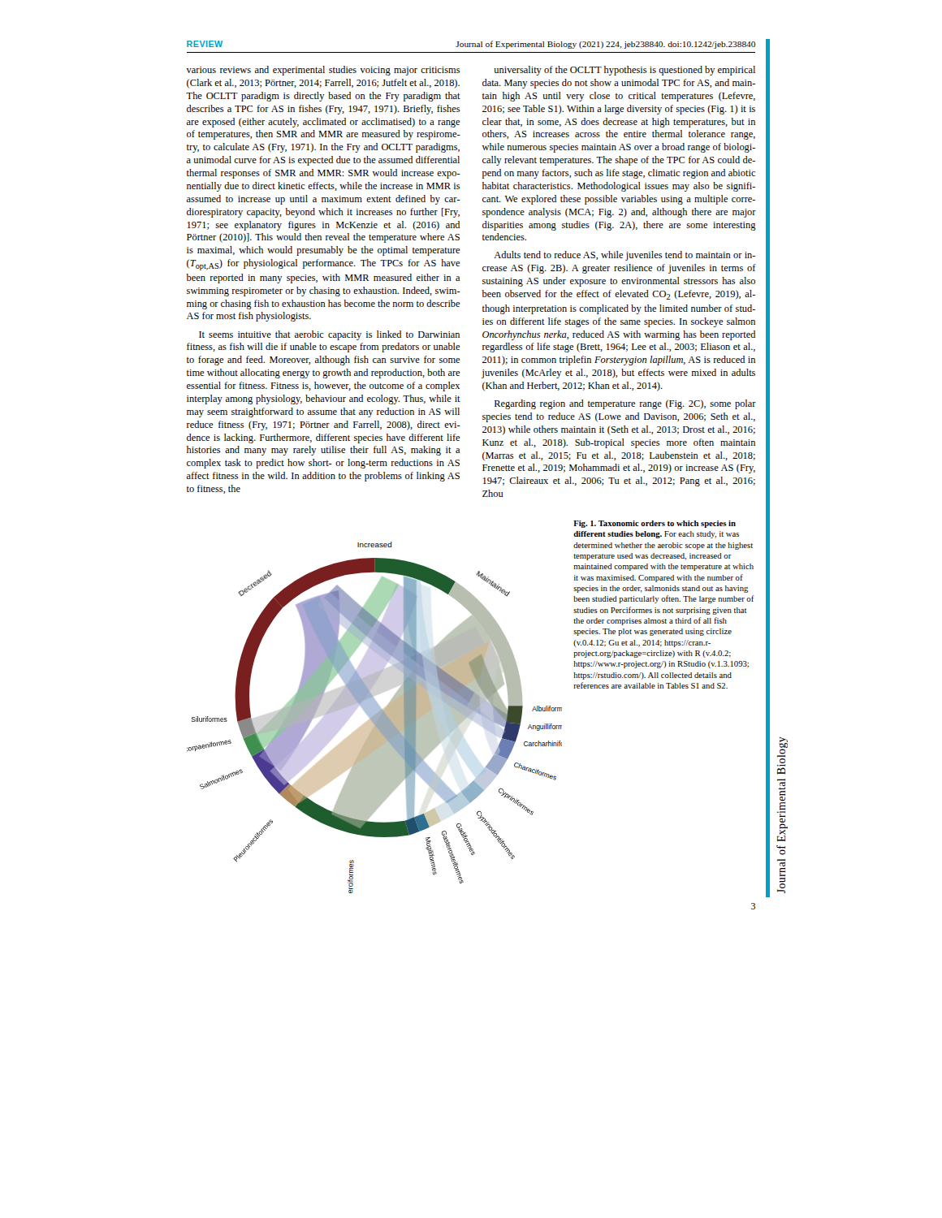REVIEW Journal of Experimental Biology (2021) 224, jeb238840. doi:10.1242/jeb.238840
various reviews and experimental studies voicing major criticisms (Clark et al., 2013; Pörtner, 2014; Farrell, 2016; Jutfelt et al., 2018). The OCLTT paradigm is directly based on the Fry paradigm that describes a TPC for AS in fishes (Fry, 1947, 1971). Briefly, fishes are exposed (either acutely, acclimated or acclimatised) to a range of temperatures, then SMR and MMR are measured by respirometry, to calculate AS (Fry, 1971). In the Fry and OCLTT paradigms, a unimodal curve for AS is expected due to the assumed differential thermal responses of SMR and MMR: SMR would increase exponentially due to direct kinetic effects, while the increase in MMR is assumed to increase up until a maximum extent defined by cardiorespiratory capacity, beyond which it increases no further [Fry, 1971; see explanatory figures in McKenzie et al. (2016) and Pörtner (2010)]. This would then reveal the temperature where AS is maximal, which would presumably be the optimal temperature (Topt,AS) for physiological performance. The TPCs for AS have been reported in many species, with MMR measured either in a swimming respirometer or by chasing to exhaustion. Indeed, swimming or chasing fish to exhaustion has become the norm to describe AS for most fish physiologists.
It seems intuitive that aerobic capacity is linked to Darwinian fitness, as fish will die if unable to escape from predators or unable to forage and feed. Moreover, although fish can survive for some time without allocating energy to growth and reproduction, both are essential for fitness. Fitness is, however, the outcome of a complex interplay among physiology, behaviour and ecology. Thus, while it may seem straightforward to assume that any reduction in AS will reduce fitness (Fry, 1971; Pörtner and Farrell, 2008), direct evidence is lacking. Furthermore, different species have different life histories and many may rarely utilise their full AS, making it a complex task to predict how short- or long-term reductions in AS affect fitness in the wild. In addition to the problems of linking AS to fitness, the
universality of the OCLTT hypothesis is questioned by empirical data. Many species do not show a unimodal TPC for AS, and maintain high AS until very close to critical temperatures (Lefevre, 2016; see Table S1). Within a large diversity of species (Fig. 1) it is clear that, in some, AS does decrease at high temperatures, but in others, AS increases across the entire thermal tolerance range, while numerous species maintain AS over a broad range of biologically relevant temperatures. The shape of the TPC for AS could depend on many factors, such as life stage, climatic region and abiotic habitat characteristics. Methodological issues may also be significant. We explored these possible variables using a multiple correspondence analysis (MCA; Fig. 2) and, although there are major disparities among studies (Fig. 2A), there are some interesting tendencies.
Adults tend to reduce AS, while juveniles tend to maintain or increase AS (Fig. 2B). A greater resilience of juveniles in terms of sustaining AS under exposure to environmental stressors has also been observed for the effect of elevated CO2 (Lefevre, 2019), although interpretation is complicated by the limited number of studies on different life stages of the same species. In sockeye salmon Oncorhynchus nerka, reduced AS with warming has been reported regardless of life stage (Brett, 1964; Lee et al., 2003; Eliason et al., 2011); in common triplefin Forsterygion lapillum, AS is reduced in juveniles (McArley et al., 2018), but effects were mixed in adults (Khan and Herbert, 2012; Khan et al., 2014).
Regarding region and temperature range (Fig. 2C), some polar species tend to reduce AS (Lowe and Davison, 2006; Seth et al., 2013) while others maintain it (Seth et al., 2013; Drost et al., 2016; Kunz et al., 2018). Sub-tropical species more often maintain (Marras et al., 2015; Fu et al., 2018; Laubenstein et al., 2018; Frenette et al., 2019; Mohammadi et al., 2019) or increase AS (Fry, 1947; Claireaux et al., 2006; Tu et al., 2012; Pang et al., 2016; Zhou
Increased Maintained Decreased Albuliformes Anguilliformes Carcharhiniformes Characiformes Cypriniformes Cyprinodontiformes Gadiformes Gasterosteiformes Mugiliformes Perciformes Pleuronectiformes Salmoniformes Scorpaeniformes Siluriformes
Fig. 1. Taxonomic orders to which species in different studies belong. For each study, it was determined whether the aerobic scope at the highest temperature used was decreased, increased or maintained compared with the temperature at which it was maximised. Compared with the number of species in the order, salmonids stand out as having been studied particularly often. The large number of studies on Perciformes is not surprising given that the order comprises almost a third of all fish species. The plot was generated using circlize (v.0.4.12; Gu et al., 2014; https://cran.r-project.org/package=circlize) with R (v.4.0.2; https://www.r-project.org/) in RStudio (v.1.3.1093; https://rstudio.com/). All collected details and references are available in Tables S1 and S2.
Journal of Experimental Biology
3